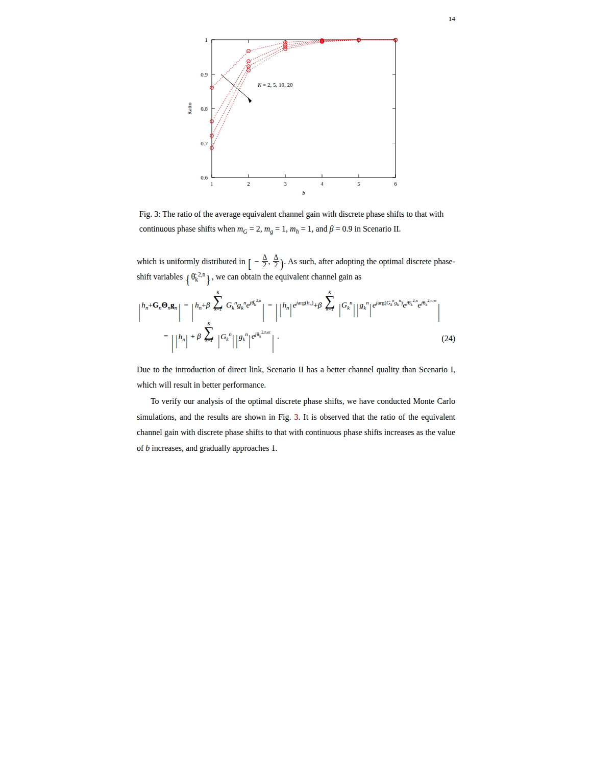14
1 0.9 0.8 0.7 0.6 1 2 3 4 5 6 b Ratio K = 2, 5, 10, 20
Fig. 3: The ratio of the average equivalent channel gain with discrete phase shifts to that with continuous phase shifts when mG = 2, mg = 1, mh = 1, and β = 0.9 in Scenario II.
which is uniformly distributed in [ − Δ 2, Δ 2). As such, after adopting the optimal discrete phase-shift variables {θ̂k2,n}, we can obtain the equivalent channel gain as
|hn+GnΘngn| = |hn+β K∑k=1 Gkn gkn ejθ̂k2,n| = ||hn|ejarg(hn)+β K∑k=1 |Gkn||gkn|ejarg(Gkngkn)ejθ̄k2,nejθk2,n,er|
= ||hn| + β K∑k=1 |Gkn||gkn|ejθk2,n,er| .
(24)
Due to the introduction of direct link, Scenario II has a better channel quality than Scenario I, which will result in better performance.
To verify our analysis of the optimal discrete phase shifts, we have conducted Monte Carlo simulations, and the results are shown in Fig. 3. It is observed that the ratio of the equivalent channel gain with discrete phase shifts to that with continuous phase shifts increases as the value of b increases, and gradually approaches 1.